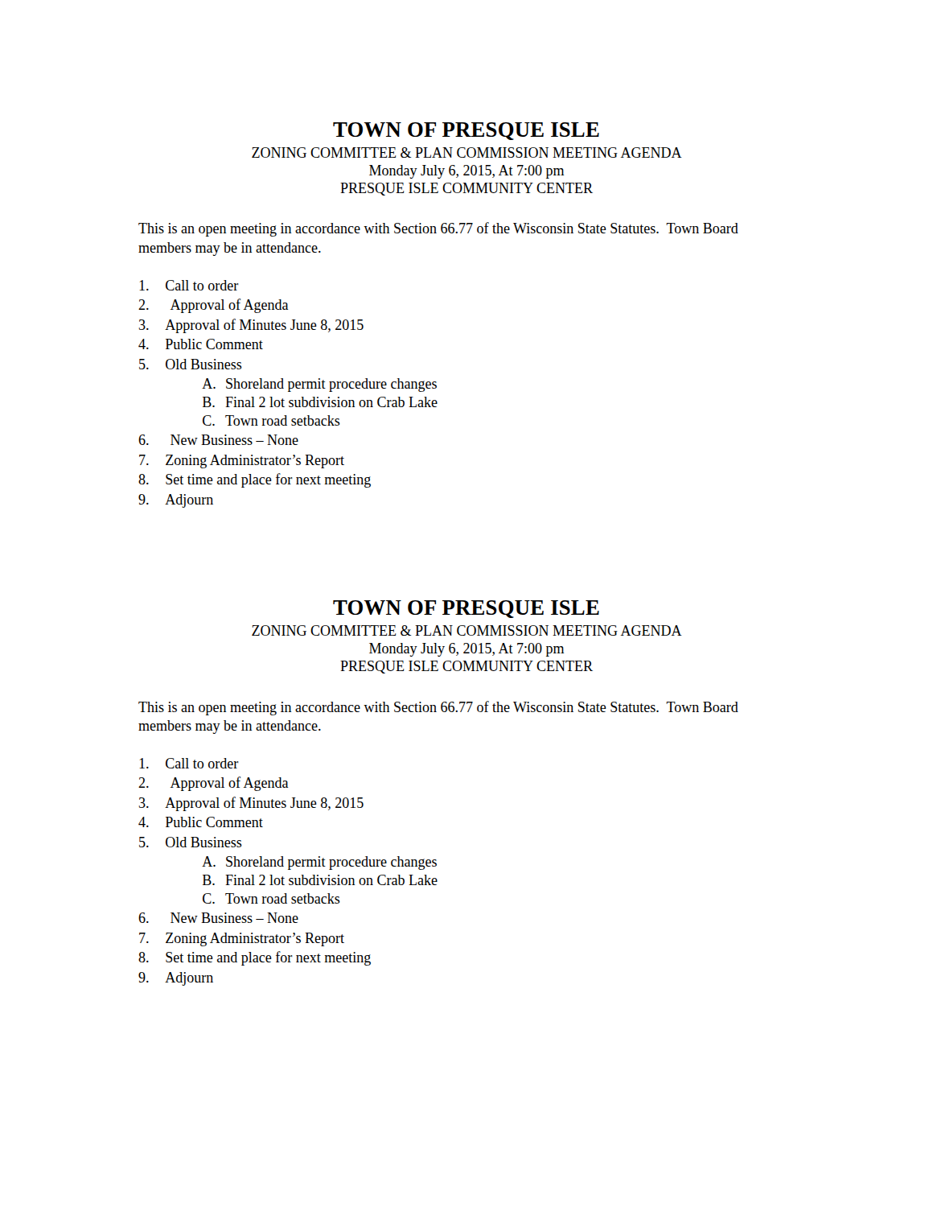TOWN OF PRESQUE ISLE
ZONING COMMITTEE & PLAN COMMISSION MEETING AGENDA Monday July 6, 2015, At 7:00 pm PRESQUE ISLE COMMUNITY CENTER
This is an open meeting in accordance with Section 66.77 of the Wisconsin State Statutes. Town Board members may be in attendance.
1. Call to order
2. Approval of Agenda
3. Approval of Minutes June 8, 2015
4. Public Comment
5. Old Business
A. Shoreland permit procedure changes
B. Final 2 lot subdivision on Crab Lake
C. Town road setbacks
6. New Business – None
7. Zoning Administrator’s Report
8. Set time and place for next meeting
9. Adjourn
TOWN OF PRESQUE ISLE
ZONING COMMITTEE & PLAN COMMISSION MEETING AGENDA Monday July 6, 2015, At 7:00 pm PRESQUE ISLE COMMUNITY CENTER
This is an open meeting in accordance with Section 66.77 of the Wisconsin State Statutes. Town Board members may be in attendance.
1. Call to order
2. Approval of Agenda
3. Approval of Minutes June 8, 2015
4. Public Comment
5. Old Business
A. Shoreland permit procedure changes
B. Final 2 lot subdivision on Crab Lake
C. Town road setbacks
6. New Business – None
7. Zoning Administrator’s Report
8. Set time and place for next meeting
9. Adjourn